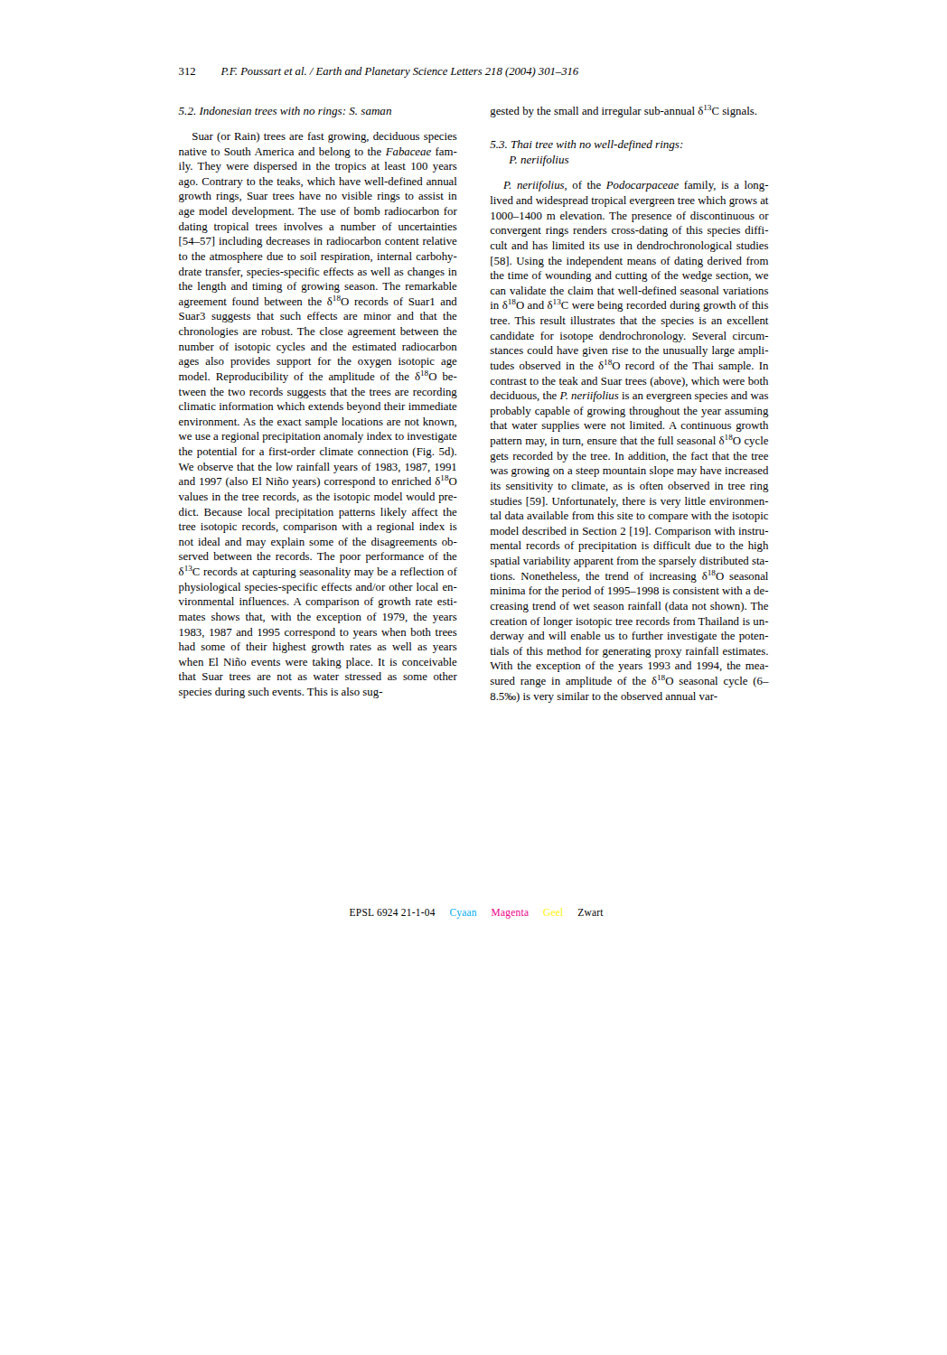312 P.F. Poussart et al. / Earth and Planetary Science Letters 218 (2004) 301–316
5.2. Indonesian trees with no rings: S. saman
Suar (or Rain) trees are fast growing, deciduous species native to South America and belong to the Fabaceae family. They were dispersed in the tropics at least 100 years ago. Contrary to the teaks, which have well-defined annual growth rings, Suar trees have no visible rings to assist in age model development. The use of bomb radiocarbon for dating tropical trees involves a number of uncertainties [54–57] including decreases in radiocarbon content relative to the atmosphere due to soil respiration, internal carbohydrate transfer, species-specific effects as well as changes in the length and timing of growing season. The remarkable agreement found between the δ18O records of Suar1 and Suar3 suggests that such effects are minor and that the chronologies are robust. The close agreement between the number of isotopic cycles and the estimated radiocarbon ages also provides support for the oxygen isotopic age model. Reproducibility of the amplitude of the δ18O between the two records suggests that the trees are recording climatic information which extends beyond their immediate environment. As the exact sample locations are not known, we use a regional precipitation anomaly index to investigate the potential for a first-order climate connection (Fig. 5d). We observe that the low rainfall years of 1983, 1987, 1991 and 1997 (also El Niño years) correspond to enriched δ18O values in the tree records, as the isotopic model would predict. Because local precipitation patterns likely affect the tree isotopic records, comparison with a regional index is not ideal and may explain some of the disagreements observed between the records. The poor performance of the δ13C records at capturing seasonality may be a reflection of physiological species-specific effects and/or other local environmental influences. A comparison of growth rate estimates shows that, with the exception of 1979, the years 1983, 1987 and 1995 correspond to years when both trees had some of their highest growth rates as well as years when El Niño events were taking place. It is conceivable that Suar trees are not as water stressed as some other species during such events. This is also sug-
gested by the small and irregular sub-annual δ13C signals.
5.3. Thai tree with no well-defined rings:
P. neriifolius
P. neriifolius, of the Podocarpaceae family, is a long-lived and widespread tropical evergreen tree which grows at 1000–1400 m elevation. The presence of discontinuous or convergent rings renders cross-dating of this species difficult and has limited its use in dendrochronological studies [58]. Using the independent means of dating derived from the time of wounding and cutting of the wedge section, we can validate the claim that well-defined seasonal variations in δ18O and δ13C were being recorded during growth of this tree. This result illustrates that the species is an excellent candidate for isotope dendrochronology. Several circumstances could have given rise to the unusually large amplitudes observed in the δ18O record of the Thai sample. In contrast to the teak and Suar trees (above), which were both deciduous, the P. neriifolius is an evergreen species and was probably capable of growing throughout the year assuming that water supplies were not limited. A continuous growth pattern may, in turn, ensure that the full seasonal δ18O cycle gets recorded by the tree. In addition, the fact that the tree was growing on a steep mountain slope may have increased its sensitivity to climate, as is often observed in tree ring studies [59]. Unfortunately, there is very little environmental data available from this site to compare with the isotopic model described in Section 2 [19]. Comparison with instrumental records of precipitation is difficult due to the high spatial variability apparent from the sparsely distributed stations. Nonetheless, the trend of increasing δ18O seasonal minima for the period of 1995–1998 is consistent with a decreasing trend of wet season rainfall (data not shown). The creation of longer isotopic tree records from Thailand is underway and will enable us to further investigate the potentials of this method for generating proxy rainfall estimates. With the exception of the years 1993 and 1994, the measured range in amplitude of the δ18O seasonal cycle (6–8.5‰) is very similar to the observed annual var-
EPSL 6924 21-1-04 Cyaan Magenta Geel Zwart